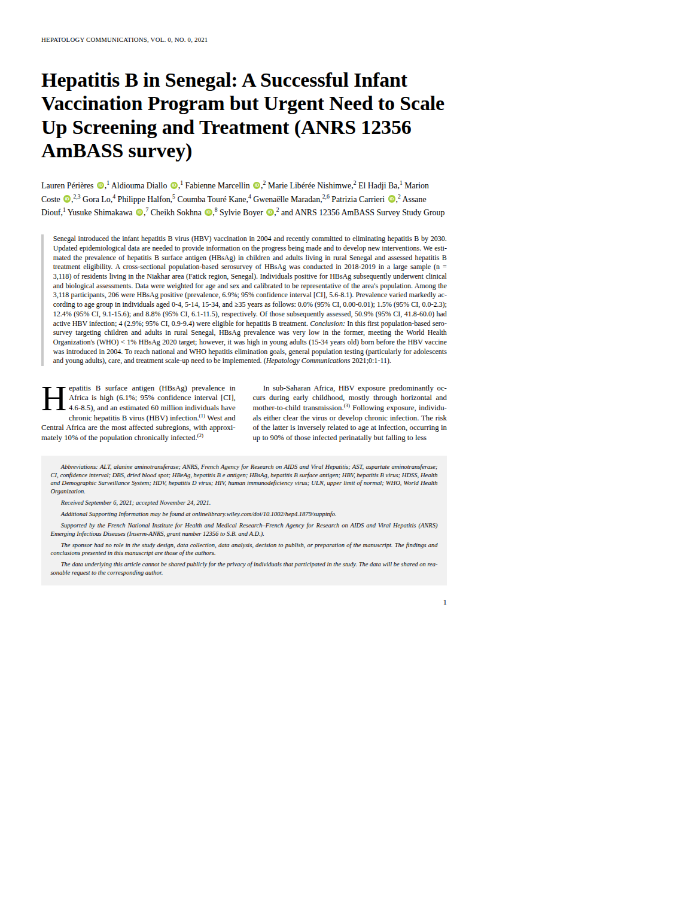Hepatology Communications, Vol. 0, No. 0, 2021
Hepatitis B in Senegal: A Successful Infant Vaccination Program but Urgent Need to Scale Up Screening and Treatment (ANRS 12356 AmBASS survey)
Lauren Périères ,1 Aldiouma Diallo ,1 Fabienne Marcellin ,2 Marie Libérée Nishimwe,2 El Hadji Ba,1 Marion Coste ,2,3 Gora Lo,4 Philippe Halfon,5 Coumba Touré Kane,4 Gwenaëlle Maradan,2,6 Patrizia Carrieri ,2 Assane Diouf,1 Yusuke Shimakawa ,7 Cheikh Sokhna ,8 Sylvie Boyer ,2 and ANRS 12356 AmBASS Survey Study Group
Senegal introduced the infant hepatitis B virus (HBV) vaccination in 2004 and recently committed to eliminating hepatitis B by 2030. Updated epidemiological data are needed to provide information on the progress being made and to develop new interventions. We estimated the prevalence of hepatitis B surface antigen (HBsAg) in children and adults living in rural Senegal and assessed hepatitis B treatment eligibility. A cross-sectional population-based serosurvey of HBsAg was conducted in 2018-2019 in a large sample (n = 3,118) of residents living in the Niakhar area (Fatick region, Senegal). Individuals positive for HBsAg subsequently underwent clinical and biological assessments. Data were weighted for age and sex and calibrated to be representative of the area's population. Among the 3,118 participants, 206 were HBsAg positive (prevalence, 6.9%; 95% confidence interval [CI], 5.6-8.1). Prevalence varied markedly according to age group in individuals aged 0-4, 5-14, 15-34, and ≥35 years as follows: 0.0% (95% CI, 0.00-0.01); 1.5% (95% CI, 0.0-2.3); 12.4% (95% CI, 9.1-15.6); and 8.8% (95% CI, 6.1-11.5), respectively. Of those subsequently assessed, 50.9% (95% CI, 41.8-60.0) had active HBV infection; 4 (2.9%; 95% CI, 0.9-9.4) were eligible for hepatitis B treatment. Conclusion: In this first population-based serosurvey targeting children and adults in rural Senegal, HBsAg prevalence was very low in the former, meeting the World Health Organization's (WHO) < 1% HBsAg 2020 target; however, it was high in young adults (15-34 years old) born before the HBV vaccine was introduced in 2004. To reach national and WHO hepatitis elimination goals, general population testing (particularly for adolescents and young adults), care, and treatment scale-up need to be implemented. (Hepatology Communications 2021;0:1-11).
Hepatitis B surface antigen (HBsAg) prevalence in Africa is high (6.1%; 95% confidence interval [CI], 4.6-8.5), and an estimated 60 million individuals have chronic hepatitis B virus (HBV) infection.(1) West and Central Africa are the most affected subregions, with approximately 10% of the population chronically infected.(2)
In sub-Saharan Africa, HBV exposure predominantly occurs during early childhood, mostly through horizontal and mother-to-child transmission.(3) Following exposure, individuals either clear the virus or develop chronic infection. The risk of the latter is inversely related to age at infection, occurring in up to 90% of those infected perinatally but falling to less
Abbreviations: ALT, alanine aminotransferase; ANRS, French Agency for Research on AIDS and Viral Hepatitis; AST, aspartate aminotransferase; CI, confidence interval; DBS, dried blood spot; HBeAg, hepatitis B e antigen; HBsAg, hepatitis B surface antigen; HBV, hepatitis B virus; HDSS, Health and Demographic Surveillance System; HDV, hepatitis D virus; HIV, human immunodeficiency virus; ULN, upper limit of normal; WHO, World Health Organization.
Received September 6, 2021; accepted November 24, 2021.
Additional Supporting Information may be found at onlinelibrary.wiley.com/doi/10.1002/hep4.1879/suppinfo.
Supported by the French National Institute for Health and Medical Research–French Agency for Research on AIDS and Viral Hepatitis (ANRS) Emerging Infectious Diseases (Inserm-ANRS, grant number 12356 to S.B. and A.D.).
The sponsor had no role in the study design, data collection, data analysis, decision to publish, or preparation of the manuscript. The findings and conclusions presented in this manuscript are those of the authors.
The data underlying this article cannot be shared publicly for the privacy of individuals that participated in the study. The data will be shared on reasonable request to the corresponding author.
1